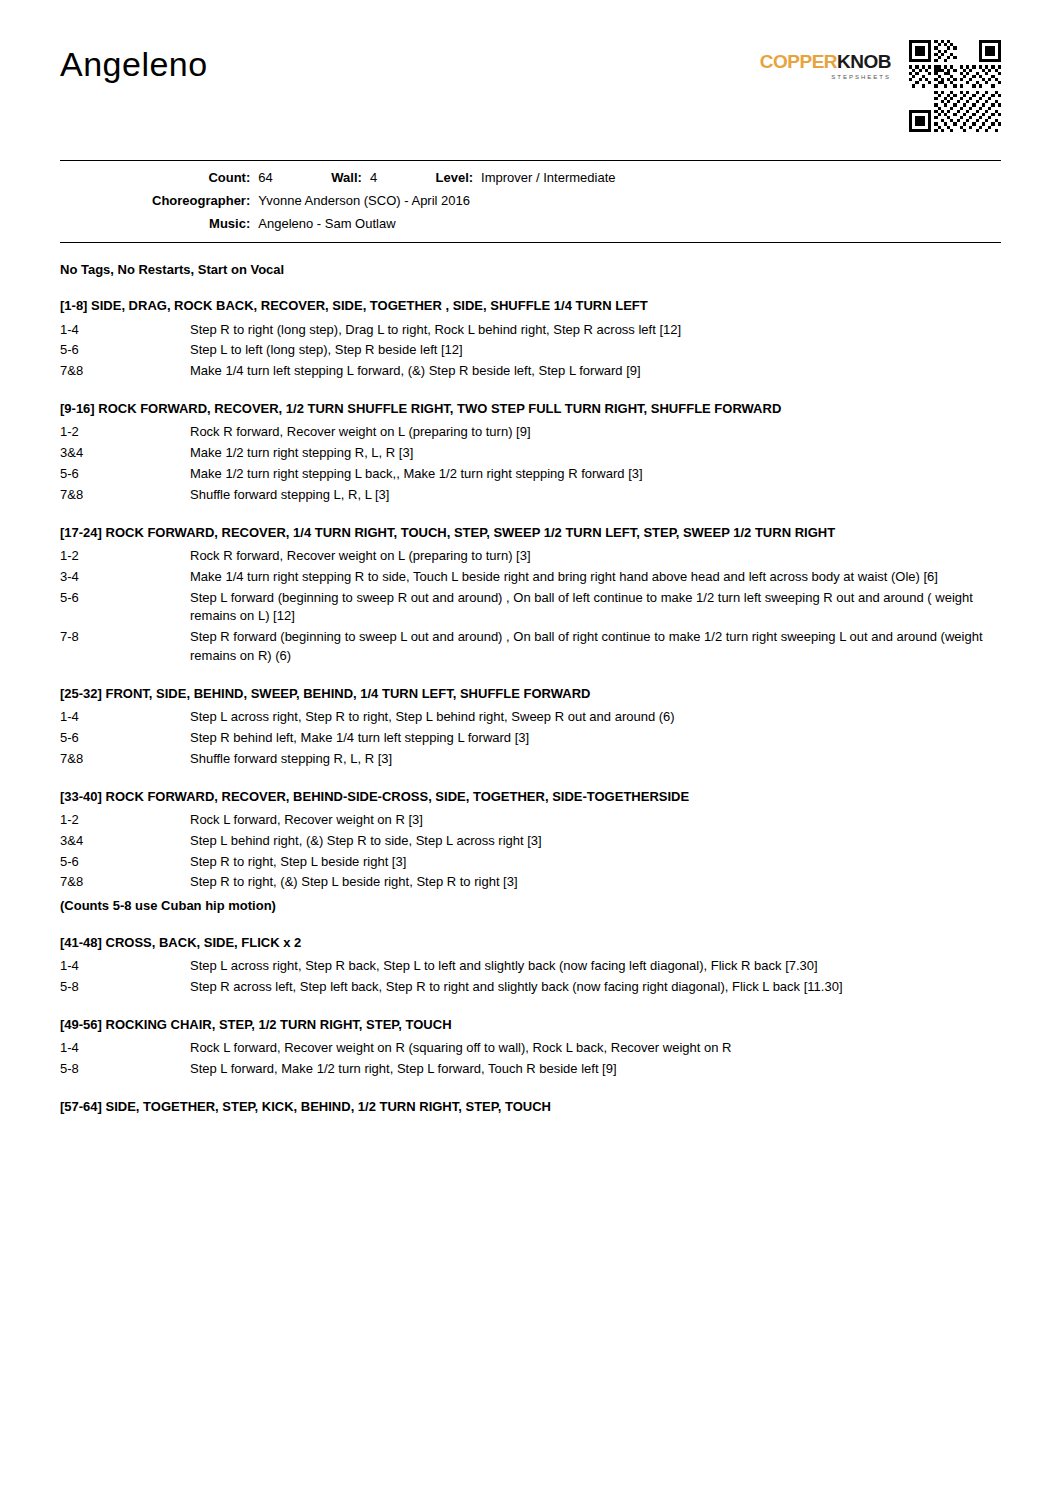Angeleno
COPPER KNOB STEPSHEETS
| Count: | 64 | Wall: | 4 | Level: | Improver / Intermediate |
| Choreographer: | Yvonne Anderson (SCO) - April 2016 |
| Music: | Angeleno - Sam Outlaw |
No Tags, No Restarts, Start on Vocal
[1-8] SIDE, DRAG, ROCK BACK, RECOVER, SIDE, TOGETHER , SIDE, SHUFFLE 1/4 TURN LEFT
| 1-4 | Step R to right (long step), Drag L to right, Rock L behind right, Step R across left [12] |
| 5-6 | Step L to left (long step), Step R beside left [12] |
| 7&8 | Make 1/4 turn left stepping L forward, (&) Step R beside left, Step L forward [9] |
[9-16] ROCK FORWARD, RECOVER, 1/2 TURN SHUFFLE RIGHT, TWO STEP FULL TURN RIGHT, SHUFFLE FORWARD
| 1-2 | Rock R forward, Recover weight on L (preparing to turn) [9] |
| 3&4 | Make 1/2 turn right stepping R, L, R [3] |
| 5-6 | Make 1/2 turn right stepping L back,, Make 1/2 turn right stepping R forward [3] |
| 7&8 | Shuffle forward stepping L, R, L [3] |
[17-24] ROCK FORWARD, RECOVER, 1/4 TURN RIGHT, TOUCH, STEP, SWEEP 1/2 TURN LEFT, STEP, SWEEP 1/2 TURN RIGHT
| 1-2 | Rock R forward, Recover weight on L (preparing to turn) [3] |
| 3-4 | Make 1/4 turn right stepping R to side, Touch L beside right and bring right hand above head and left across body at waist (Ole) [6] |
| 5-6 | Step L forward (beginning to sweep R out and around) , On ball of left continue to make 1/2 turn left sweeping R out and around ( weight remains on L) [12] |
| 7-8 | Step R forward (beginning to sweep L out and around) , On ball of right continue to make 1/2 turn right sweeping L out and around (weight remains on R) (6) |
[25-32] FRONT, SIDE, BEHIND, SWEEP, BEHIND, 1/4 TURN LEFT, SHUFFLE FORWARD
| 1-4 | Step L across right, Step R to right, Step L behind right, Sweep R out and around (6) |
| 5-6 | Step R behind left, Make 1/4 turn left stepping L forward [3] |
| 7&8 | Shuffle forward stepping R, L, R [3] |
[33-40] ROCK FORWARD, RECOVER, BEHIND-SIDE-CROSS, SIDE, TOGETHER, SIDE-TOGETHERSIDE
| 1-2 | Rock L forward, Recover weight on R [3] |
| 3&4 | Step L behind right, (&) Step R to side, Step L across right [3] |
| 5-6 | Step R to right, Step L beside right [3] |
| 7&8 | Step R to right, (&) Step L beside right, Step R to right [3] |
(Counts 5-8 use Cuban hip motion)
[41-48] CROSS, BACK, SIDE, FLICK x 2
| 1-4 | Step L across right, Step R back, Step L to left and slightly back (now facing left diagonal), Flick R back [7.30] |
| 5-8 | Step R across left, Step left back, Step R to right and slightly back (now facing right diagonal), Flick L back [11.30] |
[49-56] ROCKING CHAIR, STEP, 1/2 TURN RIGHT, STEP, TOUCH
| 1-4 | Rock L forward, Recover weight on R (squaring off to wall), Rock L back, Recover weight on R |
| 5-8 | Step L forward, Make 1/2 turn right, Step L forward, Touch R beside left [9] |
[57-64] SIDE, TOGETHER, STEP, KICK, BEHIND, 1/2 TURN RIGHT, STEP, TOUCH